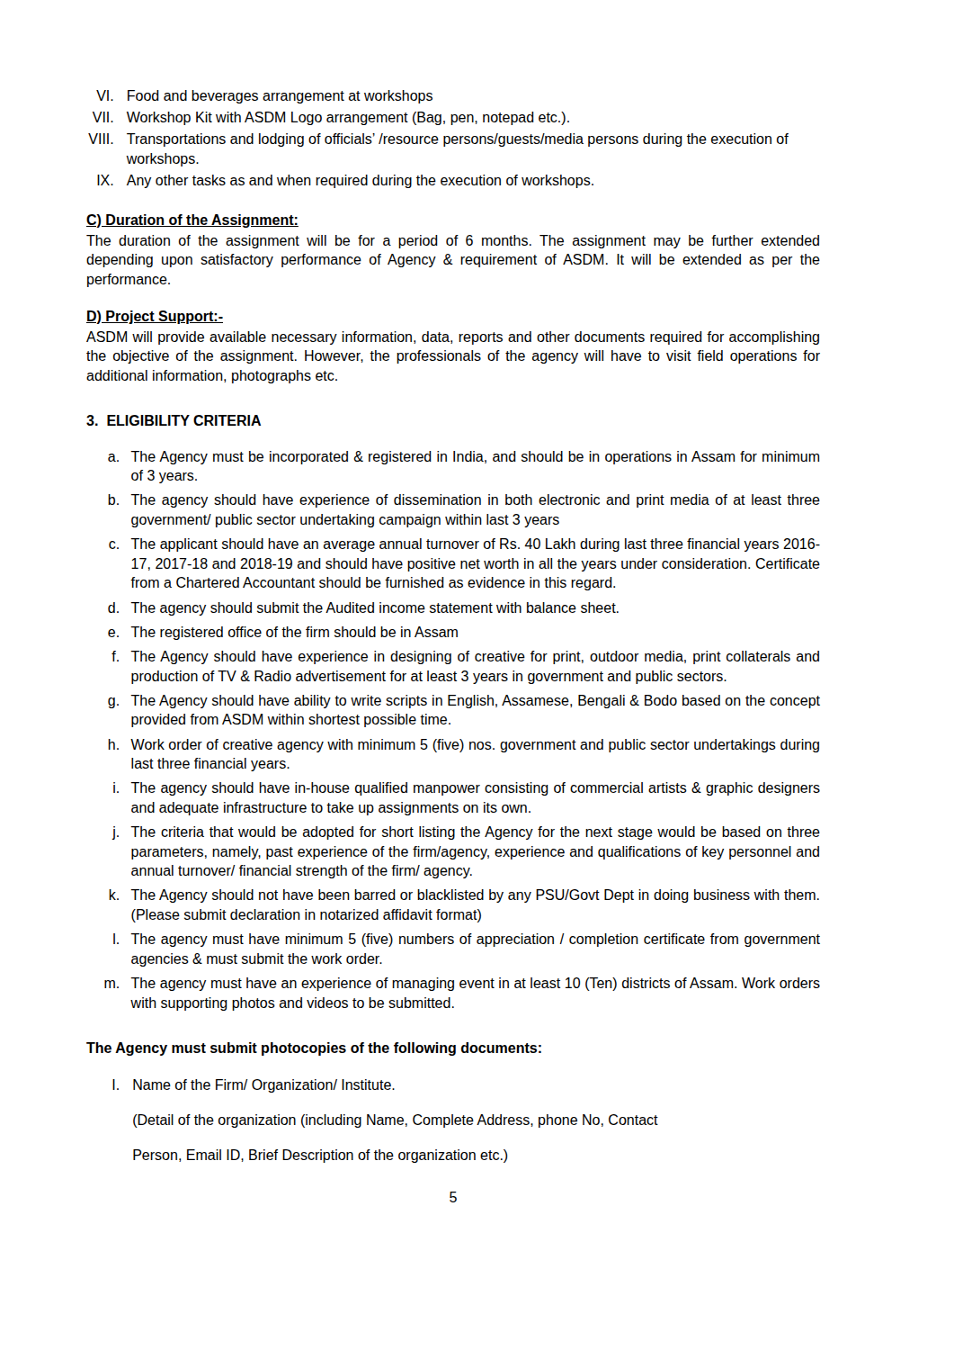Food and beverages arrangement at workshops
Workshop Kit with ASDM Logo arrangement (Bag, pen, notepad etc.).
Transportations and lodging of officials’ /resource persons/guests/media persons during the execution of workshops.
Any other tasks as and when required during the execution of workshops.
C) Duration of the Assignment:
The duration of the assignment will be for a period of 6 months. The assignment may be further extended depending upon satisfactory performance of Agency & requirement of ASDM. It will be extended as per the performance.
D) Project Support:-
ASDM will provide available necessary information, data, reports and other documents required for accomplishing the objective of the assignment. However, the professionals of the agency will have to visit field operations for additional information, photographs etc.
3. ELIGIBILITY CRITERIA
The Agency must be incorporated & registered in India, and should be in operations in Assam for minimum of 3 years.
The agency should have experience of dissemination in both electronic and print media of at least three government/ public sector undertaking campaign within last 3 years
The applicant should have an average annual turnover of Rs. 40 Lakh during last three financial years 2016-17, 2017-18 and 2018-19 and should have positive net worth in all the years under consideration. Certificate from a Chartered Accountant should be furnished as evidence in this regard.
The agency should submit the Audited income statement with balance sheet.
The registered office of the firm should be in Assam
The Agency should have experience in designing of creative for print, outdoor media, print collaterals and production of TV & Radio advertisement for at least 3 years in government and public sectors.
The Agency should have ability to write scripts in English, Assamese, Bengali & Bodo based on the concept provided from ASDM within shortest possible time.
Work order of creative agency with minimum 5 (five) nos. government and public sector undertakings during last three financial years.
The agency should have in-house qualified manpower consisting of commercial artists & graphic designers and adequate infrastructure to take up assignments on its own.
The criteria that would be adopted for short listing the Agency for the next stage would be based on three parameters, namely, past experience of the firm/agency, experience and qualifications of key personnel and annual turnover/ financial strength of the firm/ agency.
The Agency should not have been barred or blacklisted by any PSU/Govt Dept in doing business with them. (Please submit declaration in notarized affidavit format)
The agency must have minimum 5 (five) numbers of appreciation / completion certificate from government agencies & must submit the work order.
The agency must have an experience of managing event in at least 10 (Ten) districts of Assam. Work orders with supporting photos and videos to be submitted.
The Agency must submit photocopies of the following documents:
Name of the Firm/ Organization/ Institute.
(Detail of the organization (including Name, Complete Address, phone No, Contact
Person, Email ID, Brief Description of the organization etc.)
5